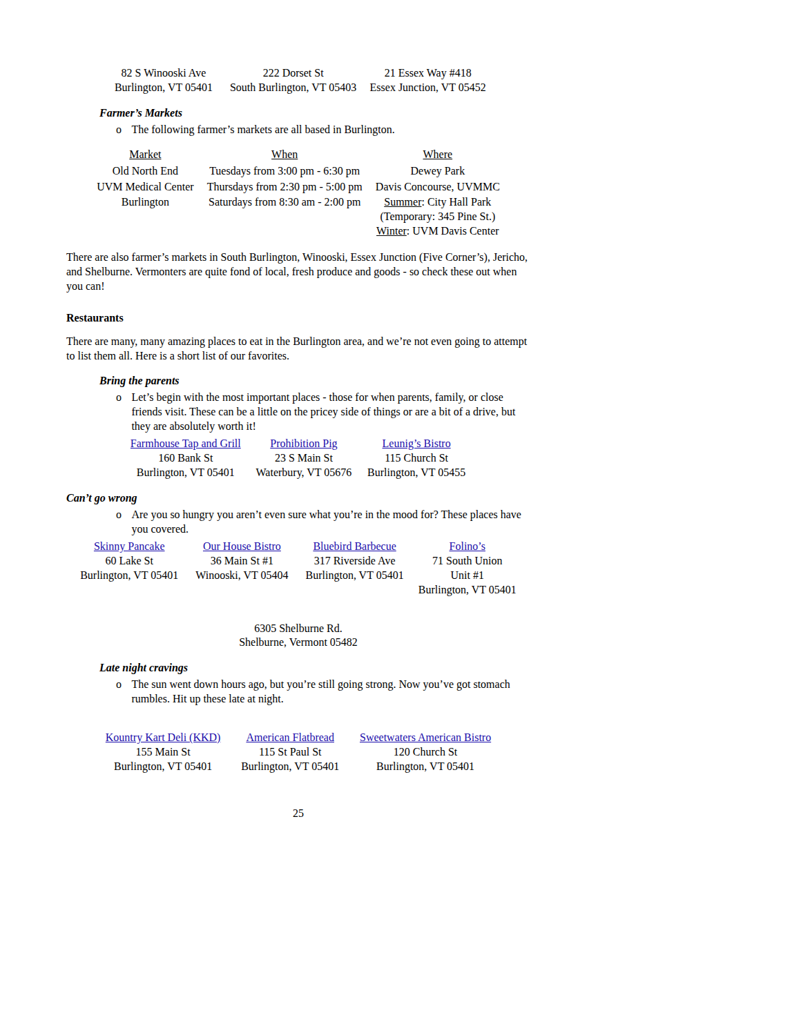82 S Winooski Ave
Burlington, VT 05401
222 Dorset St
South Burlington, VT 05403
21 Essex Way #418
Essex Junction, VT 05452
Farmer’s Markets
The following farmer’s markets are all based in Burlington.
| Market | When | Where |
| --- | --- | --- |
| Old North End | Tuesdays from 3:00 pm - 6:30 pm | Dewey Park |
| UVM Medical Center | Thursdays from 2:30 pm - 5:00 pm | Davis Concourse, UVMMC |
| Burlington | Saturdays from 8:30 am - 2:00 pm | Summer : City Hall Park (Temporary: 345 Pine St.) Winter : UVM Davis Center |
There are also farmer’s markets in South Burlington, Winooski, Essex Junction (Five Corner’s), Jericho, and Shelburne. Vermonters are quite fond of local, fresh produce and goods - so check these out when you can!
Restaurants
There are many, many amazing places to eat in the Burlington area, and we’re not even going to attempt to list them all. Here is a short list of our favorites.
Bring the parents
Let’s begin with the most important places - those for when parents, family, or close friends visit. These can be a little on the pricey side of things or are a bit of a drive, but they are absolutely worth it!
Farmhouse Tap and Grill
160 Bank St
Burlington, VT 05401
Prohibition Pig
23 S Main St
Waterbury, VT 05676
Leunig’s Bistro
115 Church St
Burlington, VT 05455
Can’t go wrong
Are you so hungry you aren’t even sure what you’re in the mood for? These places have you covered.
Skinny Pancake
60 Lake St
Burlington, VT 05401
Our House Bistro
36 Main St #1
Winooski, VT 05404
Bluebird Barbecue
317 Riverside Ave
Burlington, VT 05401
Folino’s
71 South Union
Unit #1
Burlington, VT 05401
6305 Shelburne Rd.
Shelburne, Vermont 05482
Late night cravings
The sun went down hours ago, but you’re still going strong. Now you’ve got stomach rumbles. Hit up these late at night.
Kountry Kart Deli (KKD)
155 Main St
Burlington, VT 05401
American Flatbread
115 St Paul St
Burlington, VT 05401
Sweetwaters American Bistro
120 Church St
Burlington, VT 05401
25